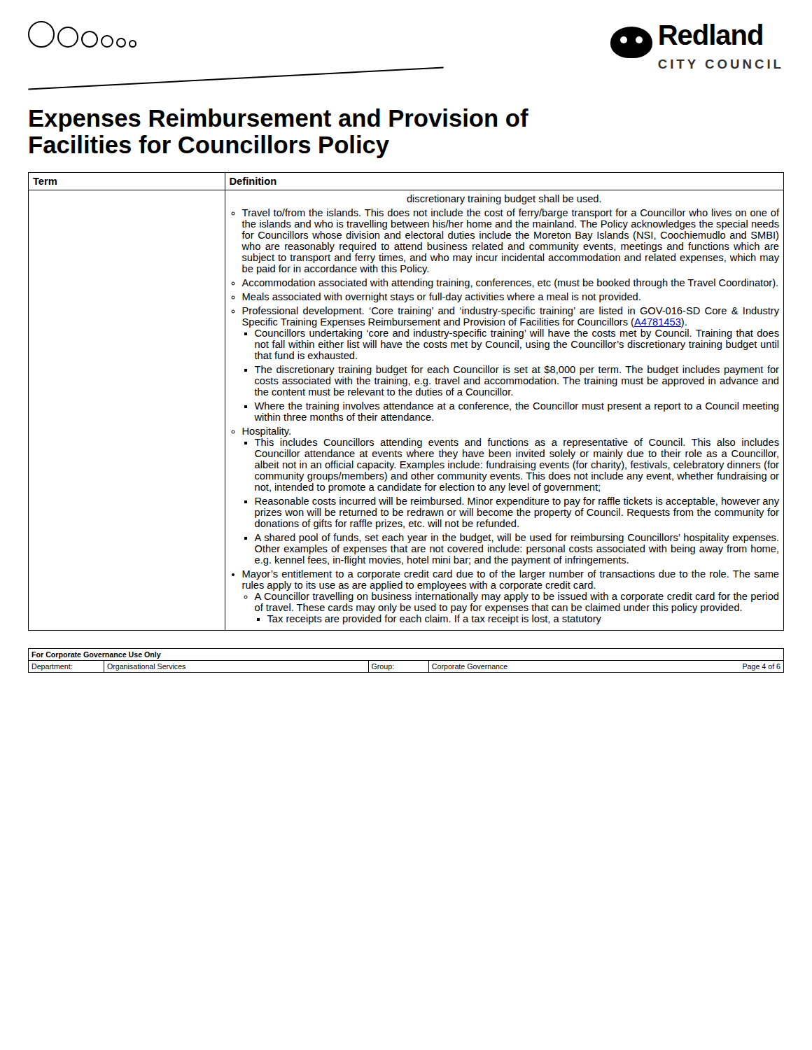Redland
CITY COUNCIL
Expenses Reimbursement and Provision of
Facilities for Councillors Policy
| Term | Definition |
| --- | --- |
| | discretionary training budget shall be used. Travel to/from the islands. This does not include the cost of ferry/barge transport for a Councillor who lives on one of the islands and who is travelling between his/her home and the mainland. The Policy acknowledges the special needs for Councillors whose division and electoral duties include the Moreton Bay Islands (NSI, Coochiemudlo and SMBI) who are reasonably required to attend business related and community events, meetings and functions which are subject to transport and ferry times, and who may incur incidental accommodation and related expenses, which may be paid for in accordance with this Policy. Accommodation associated with attending training, conferences, etc (must be booked through the Travel Coordinator). Meals associated with overnight stays or full-day activities where a meal is not provided. Professional development. ‘Core training’ and ‘industry-specific training’ are listed in GOV-016-SD Core & Industry Specific Training Expenses Reimbursement and Provision of Facilities for Councillors ( A4781453 ). Councillors undertaking ‘core and industry-specific training’ will have the costs met by Council. Training that does not fall within either list will have the costs met by Council, using the Councillor’s discretionary training budget until that fund is exhausted. The discretionary training budget for each Councillor is set at $8,000 per term. The budget includes payment for costs associated with the training, e.g. travel and accommodation. The training must be approved in advance and the content must be relevant to the duties of a Councillor. Where the training involves attendance at a conference, the Councillor must present a report to a Council meeting within three months of their attendance. Hospitality. This includes Councillors attending events and functions as a representative of Council. This also includes Councillor attendance at events where they have been invited solely or mainly due to their role as a Councillor, albeit not in an official capacity. Examples include: fundraising events (for charity), festivals, celebratory dinners (for community groups/members) and other community events. This does not include any event, whether fundraising or not, intended to promote a candidate for election to any level of government; Reasonable costs incurred will be reimbursed. Minor expenditure to pay for raffle tickets is acceptable, however any prizes won will be returned to be redrawn or will become the property of Council. Requests from the community for donations of gifts for raffle prizes, etc. will not be refunded. A shared pool of funds, set each year in the budget, will be used for reimbursing Councillors’ hospitality expenses. Other examples of expenses that are not covered include: personal costs associated with being away from home, e.g. kennel fees, in-flight movies, hotel mini bar; and the payment of infringements. Mayor’s entitlement to a corporate credit card due to of the larger number of transactions due to the role. The same rules apply to its use as are applied to employees with a corporate credit card. A Councillor travelling on business internationally may apply to be issued with a corporate credit card for the period of travel. These cards may only be used to pay for expenses that can be claimed under this policy provided. Tax receipts are provided for each claim. If a tax receipt is lost, a statutory |
| For Corporate Governance Use Only |
| Department: | Organisational Services | Group: | Corporate Governance Page 4 of 6 |